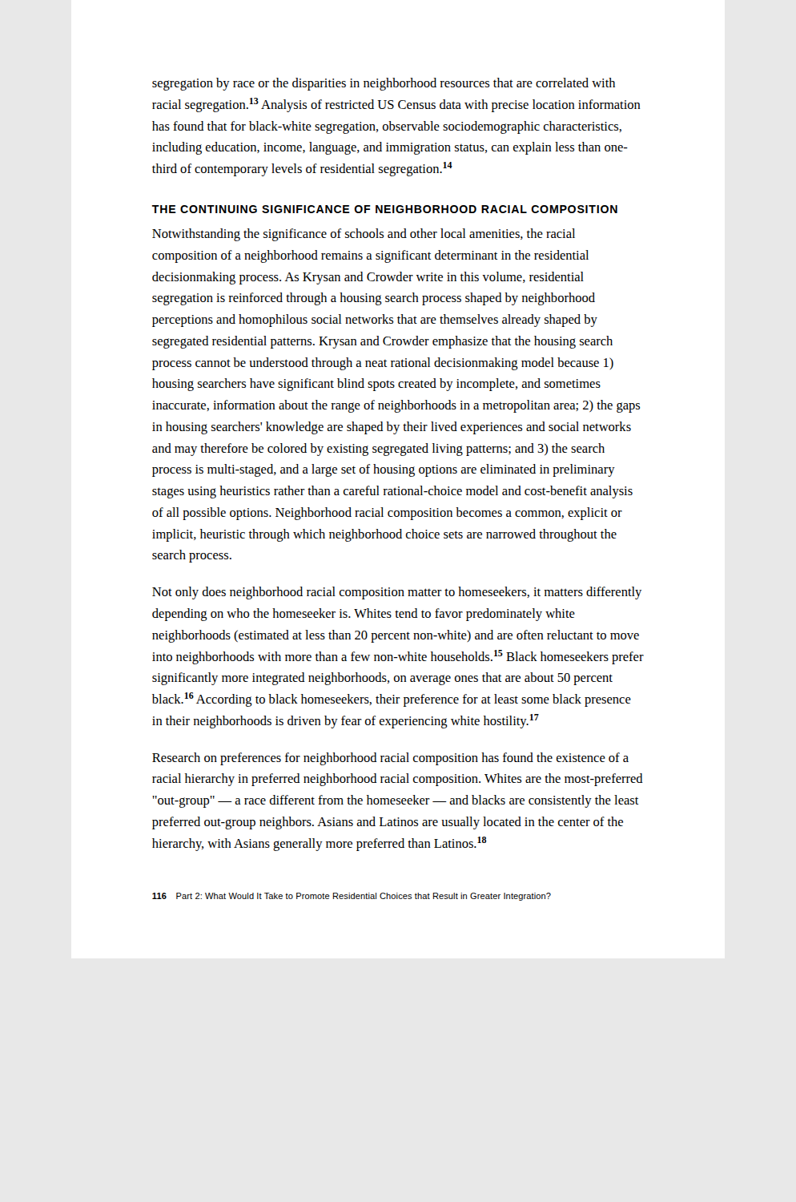segregation by race or the disparities in neighborhood resources that are correlated with racial segregation.13 Analysis of restricted US Census data with precise location information has found that for black-white segregation, observable sociodemographic characteristics, including education, income, language, and immigration status, can explain less than one-third of contemporary levels of residential segregation.14
The Continuing Significance of Neighborhood Racial Composition
Notwithstanding the significance of schools and other local amenities, the racial composition of a neighborhood remains a significant determinant in the residential decisionmaking process. As Krysan and Crowder write in this volume, residential segregation is reinforced through a housing search process shaped by neighborhood perceptions and homophilous social networks that are themselves already shaped by segregated residential patterns. Krysan and Crowder emphasize that the housing search process cannot be understood through a neat rational decisionmaking model because 1) housing searchers have significant blind spots created by incomplete, and sometimes inaccurate, information about the range of neighborhoods in a metropolitan area; 2) the gaps in housing searchers' knowledge are shaped by their lived experiences and social networks and may therefore be colored by existing segregated living patterns; and 3) the search process is multi-staged, and a large set of housing options are eliminated in preliminary stages using heuristics rather than a careful rational-choice model and cost-benefit analysis of all possible options. Neighborhood racial composition becomes a common, explicit or implicit, heuristic through which neighborhood choice sets are narrowed throughout the search process.
Not only does neighborhood racial composition matter to homeseekers, it matters differently depending on who the homeseeker is. Whites tend to favor predominately white neighborhoods (estimated at less than 20 percent non-white) and are often reluctant to move into neighborhoods with more than a few non-white households.15 Black homeseekers prefer significantly more integrated neighborhoods, on average ones that are about 50 percent black.16 According to black homeseekers, their preference for at least some black presence in their neighborhoods is driven by fear of experiencing white hostility.17
Research on preferences for neighborhood racial composition has found the existence of a racial hierarchy in preferred neighborhood racial composition. Whites are the most-preferred "out-group" — a race different from the homeseeker — and blacks are consistently the least preferred out-group neighbors. Asians and Latinos are usually located in the center of the hierarchy, with Asians generally more preferred than Latinos.18
116 Part 2: What Would It Take to Promote Residential Choices that Result in Greater Integration?